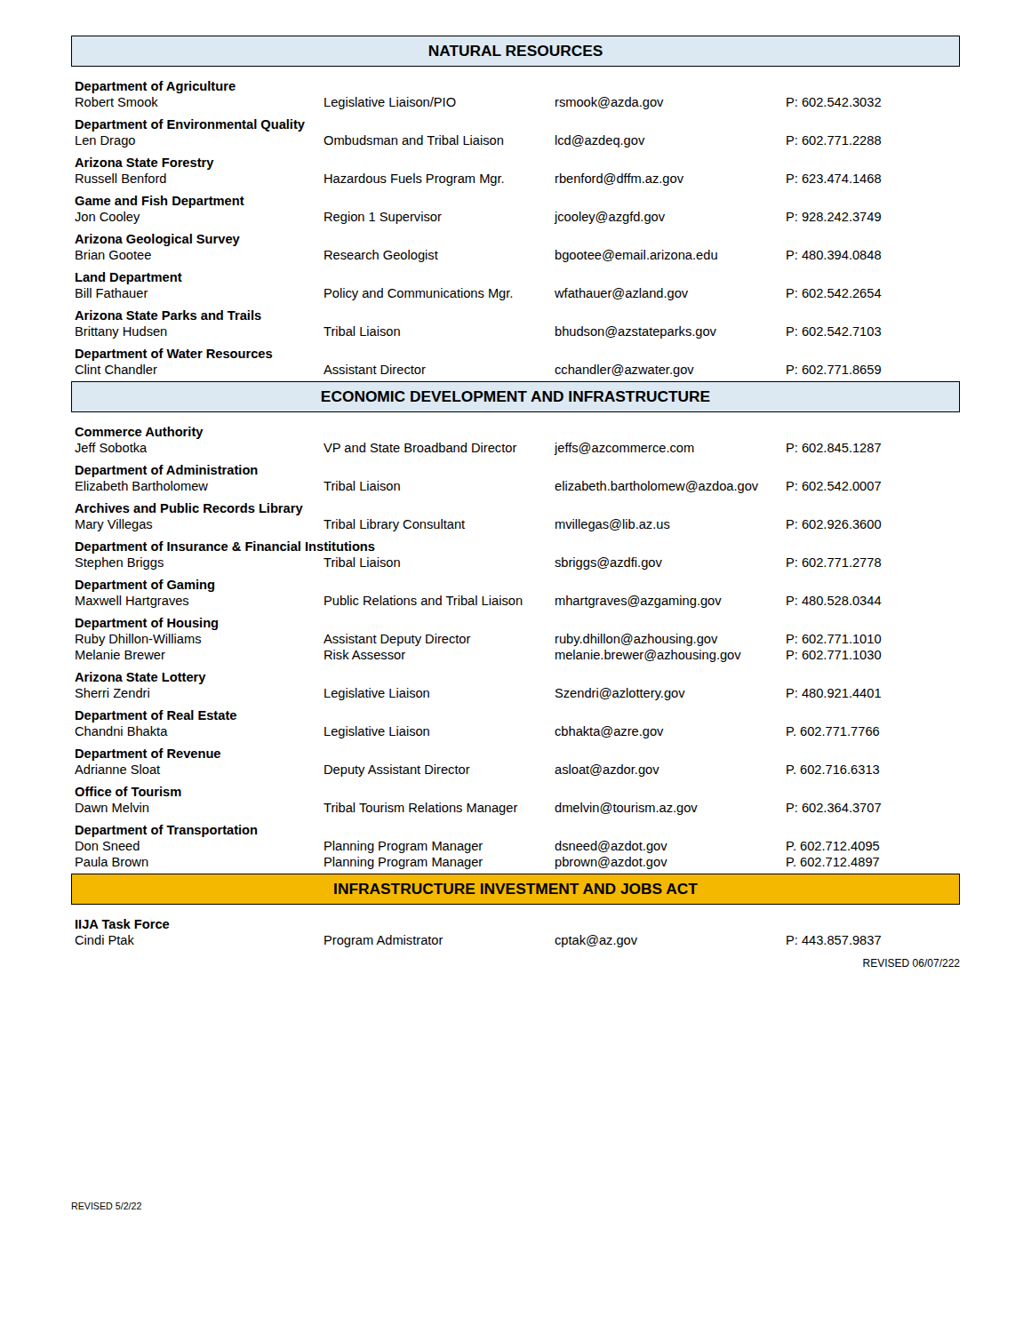NATURAL RESOURCES
| Department of Agriculture |
| Robert Smook | Legislative Liaison/PIO | rsmook@azda.gov | P: 602.542.3032 |
| Department of Environmental Quality |
| Len Drago | Ombudsman and Tribal Liaison | lcd@azdeq.gov | P: 602.771.2288 |
| Arizona State Forestry |
| Russell Benford | Hazardous Fuels Program Mgr. | rbenford@dffm.az.gov | P: 623.474.1468 |
| Game and Fish Department |
| Jon Cooley | Region 1 Supervisor | jcooley@azgfd.gov | P: 928.242.3749 |
| Arizona Geological Survey |
| Brian Gootee | Research Geologist | bgootee@email.arizona.edu | P: 480.394.0848 |
| Land Department |
| Bill Fathauer | Policy and Communications Mgr. | wfathauer@azland.gov | P: 602.542.2654 |
| Arizona State Parks and Trails |
| Brittany Hudsen | Tribal Liaison | bhudson@azstateparks.gov | P: 602.542.7103 |
| Department of Water Resources |
| Clint Chandler | Assistant Director | cchandler@azwater.gov | P: 602.771.8659 |
ECONOMIC DEVELOPMENT AND INFRASTRUCTURE
| Commerce Authority |
| Jeff Sobotka | VP and State Broadband Director | jeffs@azcommerce.com | P: 602.845.1287 |
| Department of Administration |
| Elizabeth Bartholomew | Tribal Liaison | elizabeth.bartholomew@azdoa.gov | P: 602.542.0007 |
| Archives and Public Records Library |
| Mary Villegas | Tribal Library Consultant | mvillegas@lib.az.us | P: 602.926.3600 |
| Department of Insurance & Financial Institutions |
| Stephen Briggs | Tribal Liaison | sbriggs@azdfi.gov | P: 602.771.2778 |
| Department of Gaming |
| Maxwell Hartgraves | Public Relations and Tribal Liaison | mhartgraves@azgaming.gov | P: 480.528.0344 |
| Department of Housing |
| Ruby Dhillon-Williams | Assistant Deputy Director | ruby.dhillon@azhousing.gov | P: 602.771.1010 |
| Melanie Brewer | Risk Assessor | melanie.brewer@azhousing.gov | P: 602.771.1030 |
| Arizona State Lottery |
| Sherri Zendri | Legislative Liaison | Szendri@azlottery.gov | P: 480.921.4401 |
| Department of Real Estate |
| Chandni Bhakta | Legislative Liaison | cbhakta@azre.gov | P. 602.771.7766 |
| Department of Revenue |
| Adrianne Sloat | Deputy Assistant Director | asloat@azdor.gov | P. 602.716.6313 |
| Office of Tourism |
| Dawn Melvin | Tribal Tourism Relations Manager | dmelvin@tourism.az.gov | P: 602.364.3707 |
| Department of Transportation |
| Don Sneed | Planning Program Manager | dsneed@azdot.gov | P. 602.712.4095 |
| Paula Brown | Planning Program Manager | pbrown@azdot.gov | P. 602.712.4897 |
INFRASTRUCTURE INVESTMENT AND JOBS ACT
| IIJA Task Force |
| Cindi Ptak | Program Admistrator | cptak@az.gov | P: 443.857.9837 |
REVISED 06/07/222
REVISED 5/2/22